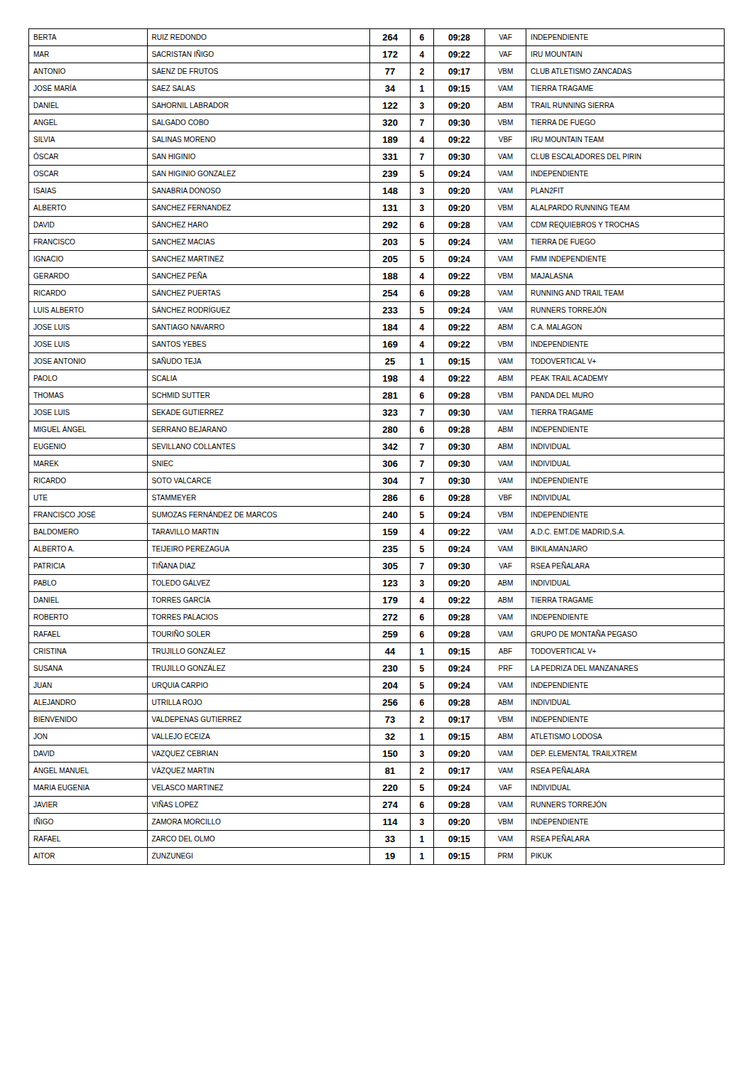| BERTA | RUIZ REDONDO | 264 | 6 | 09:28 | VAF | INDEPENDIENTE |
| MAR | SACRISTAN IÑIGO | 172 | 4 | 09:22 | VAF | IRU MOUNTAIN |
| ANTONIO | SÁENZ DE FRUTOS | 77 | 2 | 09:17 | VBM | CLUB ATLETISMO ZANCADAS |
| JOSÉ MARÍA | SAEZ SALAS | 34 | 1 | 09:15 | VAM | TIERRA TRAGAME |
| DANIEL | SAHORNIL LABRADOR | 122 | 3 | 09:20 | ABM | TRAIL RUNNING SIERRA |
| ANGEL | SALGADO COBO | 320 | 7 | 09:30 | VBM | TIERRA DE FUEGO |
| SILVIA | SALINAS MORENO | 189 | 4 | 09:22 | VBF | IRU MOUNTAIN TEAM |
| ÓSCAR | SAN HIGINIO | 331 | 7 | 09:30 | VAM | CLUB ESCALADORES DEL PIRIN |
| OSCAR | SAN HIGINIO GONZALEZ | 239 | 5 | 09:24 | VAM | INDEPENDIENTE |
| ISAIAS | SANABRIA DONOSO | 148 | 3 | 09:20 | VAM | PLAN2FIT |
| ALBERTO | SANCHEZ FERNANDEZ | 131 | 3 | 09:20 | VBM | ALALPARDO RUNNING TEAM |
| DAVID | SÁNCHEZ HARO | 292 | 6 | 09:28 | VAM | CDM REQUIEBROS Y TROCHAS |
| FRANCISCO | SANCHEZ MACIAS | 203 | 5 | 09:24 | VAM | TIERRA DE FUEGO |
| IGNACIO | SANCHEZ MARTINEZ | 205 | 5 | 09:24 | VAM | FMM INDEPENDIENTE |
| GERARDO | SANCHEZ PEÑA | 188 | 4 | 09:22 | VBM | MAJALASNA |
| RICARDO | SÁNCHEZ PUERTAS | 254 | 6 | 09:28 | VAM | RUNNING AND TRAIL TEAM |
| LUIS ALBERTO | SÁNCHEZ RODRÍGUEZ | 233 | 5 | 09:24 | VAM | RUNNERS TORREJÓN |
| JOSE LUIS | SANTIAGO NAVARRO | 184 | 4 | 09:22 | ABM | C.A. MALAGON |
| JOSE LUIS | SANTOS YEBES | 169 | 4 | 09:22 | VBM | INDEPENDIENTE |
| JOSE ANTONIO | SAÑUDO TEJA | 25 | 1 | 09:15 | VAM | TODOVERTICAL V+ |
| PAOLO | SCALIA | 198 | 4 | 09:22 | ABM | PEAK TRAIL ACADEMY |
| THOMAS | SCHMID SUTTER | 281 | 6 | 09:28 | VBM | PANDA DEL MURO |
| JOSE LUIS | SEKADE GUTIERREZ | 323 | 7 | 09:30 | VAM | TIERRA TRAGAME |
| MIGUEL ÁNGEL | SERRANO BEJARANO | 280 | 6 | 09:28 | ABM | INDEPENDIENTE |
| EUGENIO | SEVILLANO COLLANTES | 342 | 7 | 09:30 | ABM | INDIVIDUAL |
| MAREK | SNIEC | 306 | 7 | 09:30 | VAM | INDIVIDUAL |
| RICARDO | SOTO VALCARCE | 304 | 7 | 09:30 | VAM | INDEPENDIENTE |
| UTE | STAMMEYER | 286 | 6 | 09:28 | VBF | INDIVIDUAL |
| FRANCISCO JOSÉ | SUMOZAS FERNÁNDEZ DE MARCOS | 240 | 5 | 09:24 | VBM | INDEPENDIENTE |
| BALDOMERO | TARAVILLO MARTIN | 159 | 4 | 09:22 | VAM | A.D.C. EMT.DE MADRID,S.A. |
| ALBERTO A. | TEIJEIRO PEREZAGUA | 235 | 5 | 09:24 | VAM | BIKILAMANJARO |
| PATRICIA | TIÑANA DIAZ | 305 | 7 | 09:30 | VAF | RSEA PEÑALARA |
| PABLO | TOLEDO GÁLVEZ | 123 | 3 | 09:20 | ABM | INDIVIDUAL |
| DANIEL | TORRES GARCÍA | 179 | 4 | 09:22 | ABM | TIERRA TRAGAME |
| ROBERTO | TORRES PALACIOS | 272 | 6 | 09:28 | VAM | INDEPENDIENTE |
| RAFAEL | TOURIÑO SOLER | 259 | 6 | 09:28 | VAM | GRUPO DE MONTAÑA PEGASO |
| CRISTINA | TRUJILLO GONZÁLEZ | 44 | 1 | 09:15 | ABF | TODOVERTICAL V+ |
| SUSANA | TRUJILLO GONZÁLEZ | 230 | 5 | 09:24 | PRF | LA PEDRIZA DEL MANZANARES |
| JUAN | URQUIA CARPIO | 204 | 5 | 09:24 | VAM | INDEPENDIENTE |
| ALEJANDRO | UTRILLA ROJO | 256 | 6 | 09:28 | ABM | INDIVIDUAL |
| BIENVENIDO | VALDEPENAS GUTIERREZ | 73 | 2 | 09:17 | VBM | INDEPENDIENTE |
| JON | VALLEJO ECEIZA | 32 | 1 | 09:15 | ABM | ATLETISMO LODOSA |
| DAVID | VAZQUEZ CEBRIAN | 150 | 3 | 09:20 | VAM | DEP. ELEMENTAL TRAILXTREM |
| ÁNGEL MANUEL | VÁZQUEZ MARTIN | 81 | 2 | 09:17 | VAM | RSEA PEÑALARA |
| MARIA EUGENIA | VELASCO MARTINEZ | 220 | 5 | 09:24 | VAF | INDIVIDUAL |
| JAVIER | VIÑAS LOPEZ | 274 | 6 | 09:28 | VAM | RUNNERS TORREJÓN |
| IÑIGO | ZAMORA MORCILLO | 114 | 3 | 09:20 | VBM | INDEPENDIENTE |
| RAFAEL | ZARCO DEL OLMO | 33 | 1 | 09:15 | VAM | RSEA PEÑALARA |
| AITOR | ZUNZUNEGI | 19 | 1 | 09:15 | PRM | PIKUK |